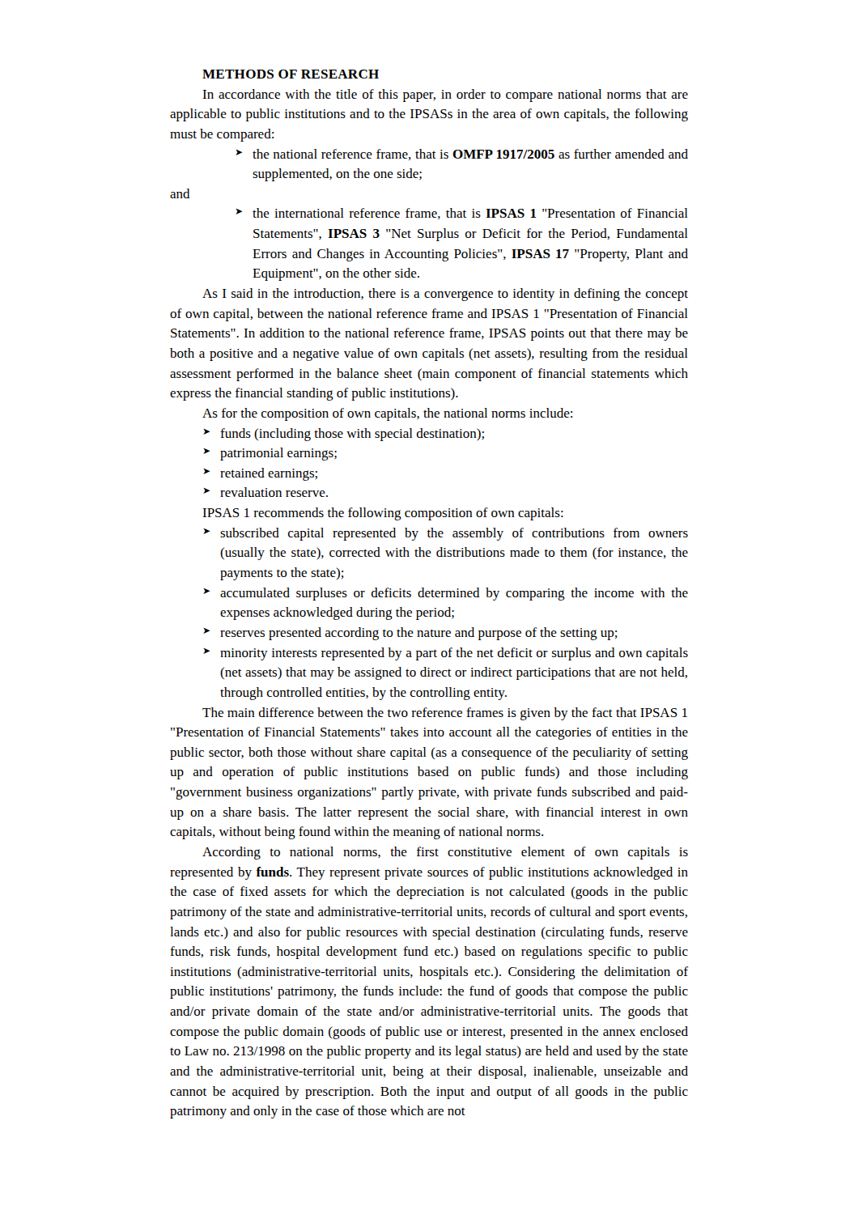METHODS OF RESEARCH
In accordance with the title of this paper, in order to compare national norms that are applicable to public institutions and to the IPSASs in the area of own capitals, the following must be compared:
the national reference frame, that is OMFP 1917/2005 as further amended and supplemented, on the one side;
and
the international reference frame, that is IPSAS 1 "Presentation of Financial Statements", IPSAS 3 "Net Surplus or Deficit for the Period, Fundamental Errors and Changes in Accounting Policies", IPSAS 17 "Property, Plant and Equipment", on the other side.
As I said in the introduction, there is a convergence to identity in defining the concept of own capital, between the national reference frame and IPSAS 1 "Presentation of Financial Statements". In addition to the national reference frame, IPSAS points out that there may be both a positive and a negative value of own capitals (net assets), resulting from the residual assessment performed in the balance sheet (main component of financial statements which express the financial standing of public institutions).
As for the composition of own capitals, the national norms include:
funds (including those with special destination);
patrimonial earnings;
retained earnings;
revaluation reserve.
IPSAS 1 recommends the following composition of own capitals:
subscribed capital represented by the assembly of contributions from owners (usually the state), corrected with the distributions made to them (for instance, the payments to the state);
accumulated surpluses or deficits determined by comparing the income with the expenses acknowledged during the period;
reserves presented according to the nature and purpose of the setting up;
minority interests represented by a part of the net deficit or surplus and own capitals (net assets) that may be assigned to direct or indirect participations that are not held, through controlled entities, by the controlling entity.
The main difference between the two reference frames is given by the fact that IPSAS 1 "Presentation of Financial Statements" takes into account all the categories of entities in the public sector, both those without share capital (as a consequence of the peculiarity of setting up and operation of public institutions based on public funds) and those including "government business organizations" partly private, with private funds subscribed and paid-up on a share basis. The latter represent the social share, with financial interest in own capitals, without being found within the meaning of national norms.
According to national norms, the first constitutive element of own capitals is represented by funds. They represent private sources of public institutions acknowledged in the case of fixed assets for which the depreciation is not calculated (goods in the public patrimony of the state and administrative-territorial units, records of cultural and sport events, lands etc.) and also for public resources with special destination (circulating funds, reserve funds, risk funds, hospital development fund etc.) based on regulations specific to public institutions (administrative-territorial units, hospitals etc.). Considering the delimitation of public institutions' patrimony, the funds include: the fund of goods that compose the public and/or private domain of the state and/or administrative-territorial units. The goods that compose the public domain (goods of public use or interest, presented in the annex enclosed to Law no. 213/1998 on the public property and its legal status) are held and used by the state and the administrative-territorial unit, being at their disposal, inalienable, unseizable and cannot be acquired by prescription. Both the input and output of all goods in the public patrimony and only in the case of those which are not